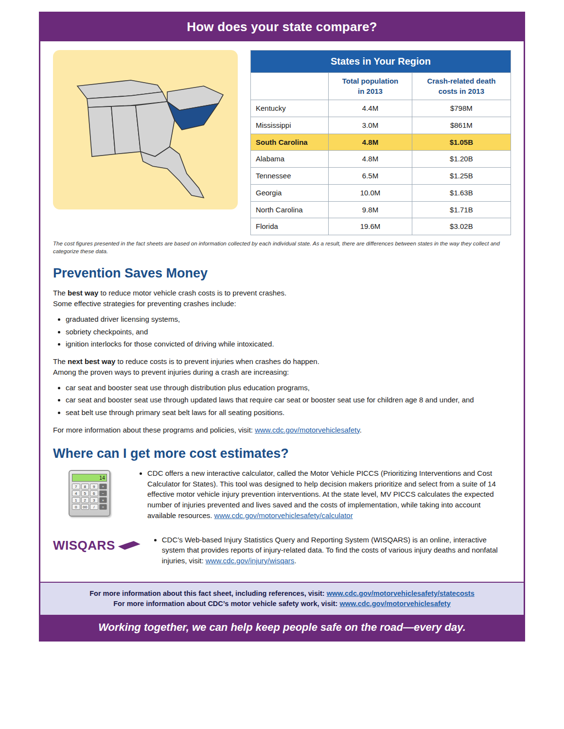How does your state compare?
States in Your Region
| | Total population in 2013 | Crash-related death costs in 2013 |
| --- | --- | --- |
| Kentucky | 4.4M | $798M |
| Mississippi | 3.0M | $861M |
| South Carolina | 4.8M | $1.05B |
| Alabama | 4.8M | $1.20B |
| Tennessee | 6.5M | $1.25B |
| Georgia | 10.0M | $1.63B |
| North Carolina | 9.8M | $1.71B |
| Florida | 19.6M | $3.02B |
The cost figures presented in the fact sheets are based on information collected by each individual state. As a result, there are differences between states in the way they collect and categorize these data.
Prevention Saves Money
The best way to reduce motor vehicle crash costs is to prevent crashes.
Some effective strategies for preventing crashes include:
graduated driver licensing systems,
sobriety checkpoints, and
ignition interlocks for those convicted of driving while intoxicated.
The next best way to reduce costs is to prevent injuries when crashes do happen.
Among the proven ways to prevent injuries during a crash are increasing:
car seat and booster seat use through distribution plus education programs,
car seat and booster seat use through updated laws that require car seat or booster seat use for children age 8 and under, and
seat belt use through primary seat belt laws for all seating positions.
For more information about these programs and policies, visit: www.cdc.gov/motorvehiclesafety.
Where can I get more cost estimates?
14
789+ 456− 123× 000/=
CDC offers a new interactive calculator, called the Motor Vehicle PICCS (Prioritizing Interventions and Cost Calculator for States). This tool was designed to help decision makers prioritize and select from a suite of 14 effective motor vehicle injury prevention interventions. At the state level, MV PICCS calculates the expected number of injuries prevented and lives saved and the costs of implementation, while taking into account available resources. www.cdc.gov/motorvehiclesafety/calculator
WISQARS
CDC’s Web-based Injury Statistics Query and Reporting System (WISQARS) is an online, interactive system that provides reports of injury-related data. To find the costs of various injury deaths and nonfatal injuries, visit: www.cdc.gov/injury/wisqars.
For more information about this fact sheet, including references, visit: www.cdc.gov/motorvehiclesafety/statecosts
For more information about CDC’s motor vehicle safety work, visit: www.cdc.gov/motorvehiclesafety
Working together, we can help keep people safe on the road—every day.